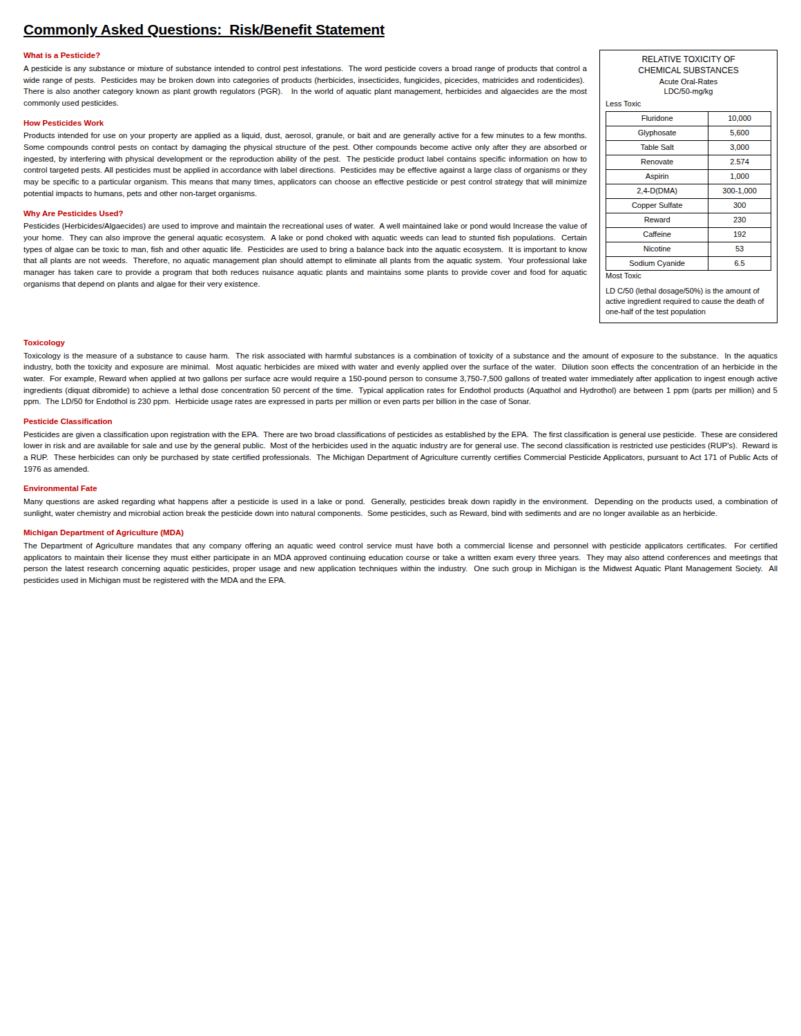Commonly Asked Questions: Risk/Benefit Statement
RELATIVE TOXICITY OF
CHEMICAL SUBSTANCES
Acute Oral-Rates
LDC/50-mg/kg
Less Toxic
| Fluridone | 10,000 |
| Glyphosate | 5,600 |
| Table Salt | 3,000 |
| Renovate | 2.574 |
| Aspirin | 1,000 |
| 2,4-D(DMA) | 300-1,000 |
| Copper Sulfate | 300 |
| Reward | 230 |
| Caffeine | 192 |
| Nicotine | 53 |
| Sodium Cyanide | 6.5 |
Most Toxic
LD C/50 (lethal dosage/50%) is the amount of active ingredient required to cause the death of one-half of the test population
What is a Pesticide?
A pesticide is any substance or mixture of substance intended to control pest infestations. The word pesticide covers a broad range of products that control a wide range of pests. Pesticides may be broken down into categories of products (herbicides, insecticides, fungicides, picecides, matricides and rodenticides). There is also another category known as plant growth regulators (PGR). In the world of aquatic plant management, herbicides and algaecides are the most commonly used pesticides.
How Pesticides Work
Products intended for use on your property are applied as a liquid, dust, aerosol, granule, or bait and are generally active for a few minutes to a few months. Some compounds control pests on contact by damaging the physical structure of the pest. Other compounds become active only after they are absorbed or ingested, by interfering with physical development or the reproduction ability of the pest. The pesticide product label contains specific information on how to control targeted pests. All pesticides must be applied in accordance with label directions. Pesticides may be effective against a large class of organisms or they may be specific to a particular organism. This means that many times, applicators can choose an effective pesticide or pest control strategy that will minimize potential impacts to humans, pets and other non-target organisms.
Why Are Pesticides Used?
Pesticides (Herbicides/Algaecides) are used to improve and maintain the recreational uses of water. A well maintained lake or pond would Increase the value of your home. They can also improve the general aquatic ecosystem. A lake or pond choked with aquatic weeds can lead to stunted fish populations. Certain types of algae can be toxic to man, fish and other aquatic life. Pesticides are used to bring a balance back into the aquatic ecosystem. It is important to know that all plants are not weeds. Therefore, no aquatic management plan should attempt to eliminate all plants from the aquatic system. Your professional lake manager has taken care to provide a program that both reduces nuisance aquatic plants and maintains some plants to provide cover and food for aquatic organisms that depend on plants and algae for their very existence.
Toxicology
Toxicology is the measure of a substance to cause harm. The risk associated with harmful substances is a combination of toxicity of a substance and the amount of exposure to the substance. In the aquatics industry, both the toxicity and exposure are minimal. Most aquatic herbicides are mixed with water and evenly applied over the surface of the water. Dilution soon effects the concentration of an herbicide in the water. For example, Reward when applied at two gallons per surface acre would require a 150-pound person to consume 3,750-7,500 gallons of treated water immediately after application to ingest enough active ingredients (diquat dibromide) to achieve a lethal dose concentration 50 percent of the time. Typical application rates for Endothol products (Aquathol and Hydrothol) are between 1 ppm (parts per million) and 5 ppm. The LD/50 for Endothol is 230 ppm. Herbicide usage rates are expressed in parts per million or even parts per billion in the case of Sonar.
Pesticide Classification
Pesticides are given a classification upon registration with the EPA. There are two broad classifications of pesticides as established by the EPA. The first classification is general use pesticide. These are considered lower in risk and are available for sale and use by the general public. Most of the herbicides used in the aquatic industry are for general use. The second classification is restricted use pesticides (RUP's). Reward is a RUP. These herbicides can only be purchased by state certified professionals. The Michigan Department of Agriculture currently certifies Commercial Pesticide Applicators, pursuant to Act 171 of Public Acts of 1976 as amended.
Environmental Fate
Many questions are asked regarding what happens after a pesticide is used in a lake or pond. Generally, pesticides break down rapidly in the environment. Depending on the products used, a combination of sunlight, water chemistry and microbial action break the pesticide down into natural components. Some pesticides, such as Reward, bind with sediments and are no longer available as an herbicide.
Michigan Department of Agriculture (MDA)
The Department of Agriculture mandates that any company offering an aquatic weed control service must have both a commercial license and personnel with pesticide applicators certificates. For certified applicators to maintain their license they must either participate in an MDA approved continuing education course or take a written exam every three years. They may also attend conferences and meetings that person the latest research concerning aquatic pesticides, proper usage and new application techniques within the industry. One such group in Michigan is the Midwest Aquatic Plant Management Society. All pesticides used in Michigan must be registered with the MDA and the EPA.